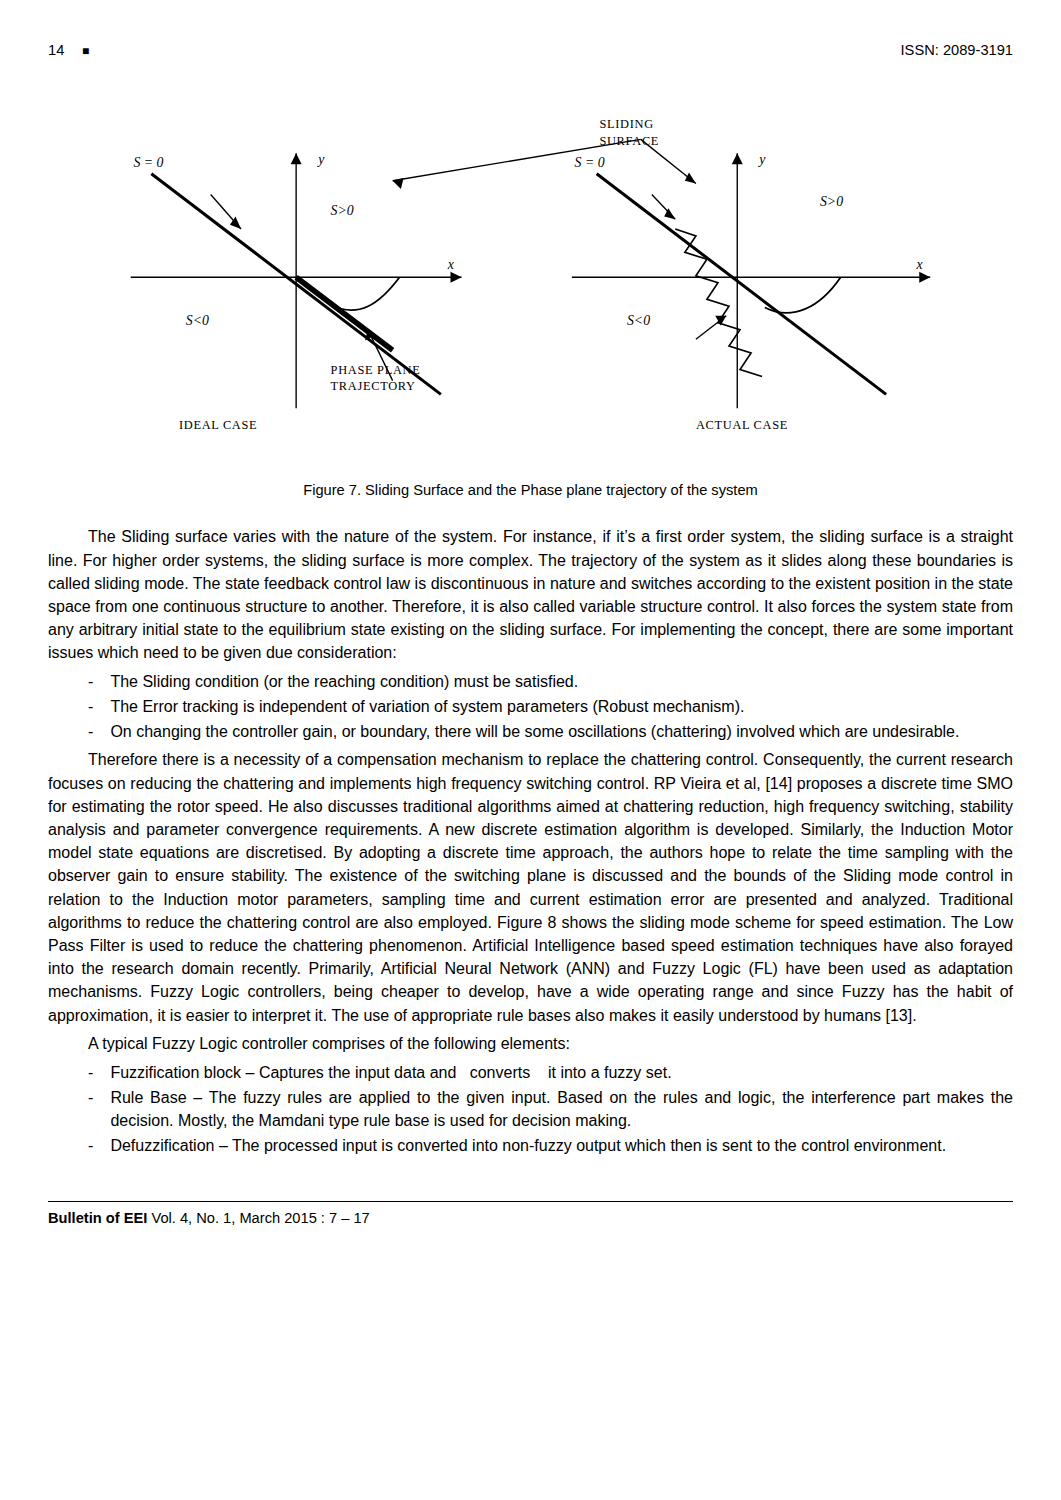14 ■
ISSN: 2089-3191
S = 0 y x S>0 S<0 SLIDING SURFACE PHASE PLANE TRAJECTORY IDEAL CASE S = 0 y x S>0 S<0 ACTUAL CASE
Figure 7. Sliding Surface and the Phase plane trajectory of the system
The Sliding surface varies with the nature of the system. For instance, if it’s a first order system, the sliding surface is a straight line. For higher order systems, the sliding surface is more complex. The trajectory of the system as it slides along these boundaries is called sliding mode. The state feedback control law is discontinuous in nature and switches according to the existent position in the state space from one continuous structure to another. Therefore, it is also called variable structure control. It also forces the system state from any arbitrary initial state to the equilibrium state existing on the sliding surface. For implementing the concept, there are some important issues which need to be given due consideration:
The Sliding condition (or the reaching condition) must be satisfied.
The Error tracking is independent of variation of system parameters (Robust mechanism).
On changing the controller gain, or boundary, there will be some oscillations (chattering) involved which are undesirable.
Therefore there is a necessity of a compensation mechanism to replace the chattering control. Consequently, the current research focuses on reducing the chattering and implements high frequency switching control. RP Vieira et al, [14] proposes a discrete time SMO for estimating the rotor speed. He also discusses traditional algorithms aimed at chattering reduction, high frequency switching, stability analysis and parameter convergence requirements. A new discrete estimation algorithm is developed. Similarly, the Induction Motor model state equations are discretised. By adopting a discrete time approach, the authors hope to relate the time sampling with the observer gain to ensure stability. The existence of the switching plane is discussed and the bounds of the Sliding mode control in relation to the Induction motor parameters, sampling time and current estimation error are presented and analyzed. Traditional algorithms to reduce the chattering control are also employed. Figure 8 shows the sliding mode scheme for speed estimation. The Low Pass Filter is used to reduce the chattering phenomenon. Artificial Intelligence based speed estimation techniques have also forayed into the research domain recently. Primarily, Artificial Neural Network (ANN) and Fuzzy Logic (FL) have been used as adaptation mechanisms. Fuzzy Logic controllers, being cheaper to develop, have a wide operating range and since Fuzzy has the habit of approximation, it is easier to interpret it. The use of appropriate rule bases also makes it easily understood by humans [13].
A typical Fuzzy Logic controller comprises of the following elements:
Fuzzification block – Captures the input data and converts it into a fuzzy set.
Rule Base – The fuzzy rules are applied to the given input. Based on the rules and logic, the interference part makes the decision. Mostly, the Mamdani type rule base is used for decision making.
Defuzzification – The processed input is converted into non-fuzzy output which then is sent to the control environment.
Bulletin of EEI Vol. 4, No. 1, March 2015 : 7 – 17